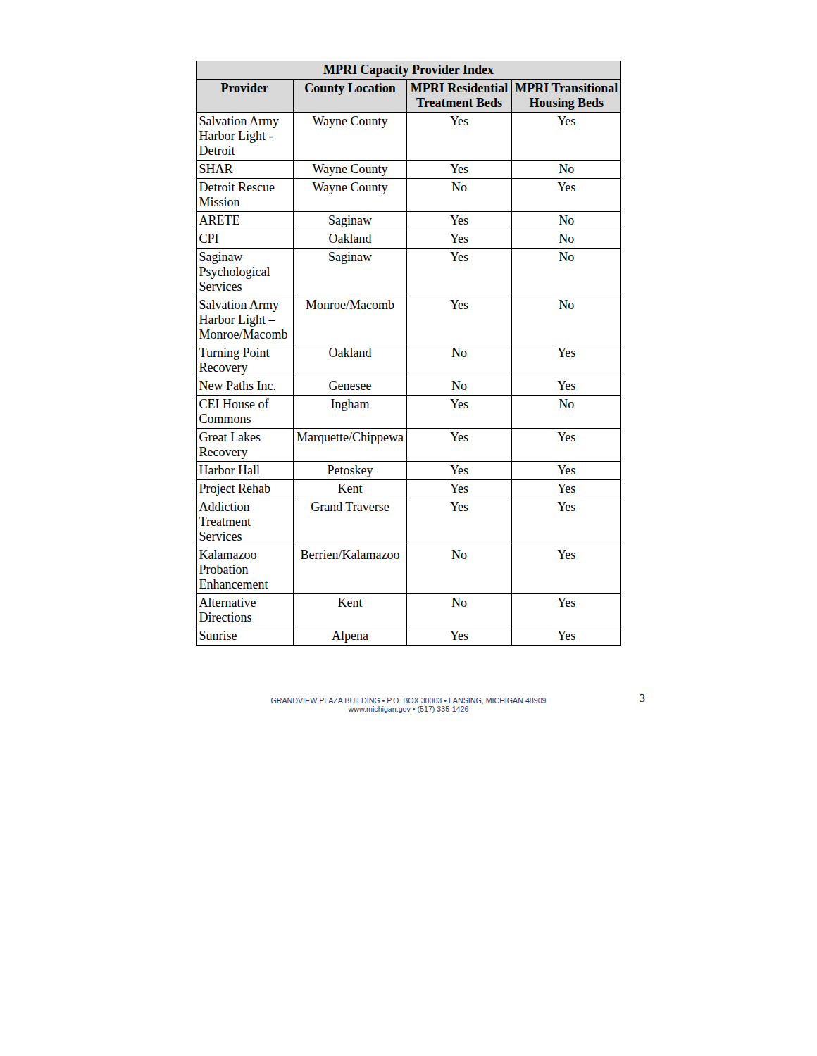| MPRI Capacity Provider Index |
| --- |
| Provider | County Location | MPRI Residential Treatment Beds | MPRI Transitional Housing Beds |
| Salvation Army Harbor Light - Detroit | Wayne County | Yes | Yes |
| SHAR | Wayne County | Yes | No |
| Detroit Rescue Mission | Wayne County | No | Yes |
| ARETE | Saginaw | Yes | No |
| CPI | Oakland | Yes | No |
| Saginaw Psychological Services | Saginaw | Yes | No |
| Salvation Army Harbor Light – Monroe/Macomb | Monroe/Macomb | Yes | No |
| Turning Point Recovery | Oakland | No | Yes |
| New Paths Inc. | Genesee | No | Yes |
| CEI House of Commons | Ingham | Yes | No |
| Great Lakes Recovery | Marquette/Chippewa | Yes | Yes |
| Harbor Hall | Petoskey | Yes | Yes |
| Project Rehab | Kent | Yes | Yes |
| Addiction Treatment Services | Grand Traverse | Yes | Yes |
| Kalamazoo Probation Enhancement | Berrien/Kalamazoo | No | Yes |
| Alternative Directions | Kent | No | Yes |
| Sunrise | Alpena | Yes | Yes |
GRANDVIEW PLAZA BUILDING • P.O. BOX 30003 • LANSING, MICHIGAN 48909 www.michigan.gov • (517) 335-1426 3